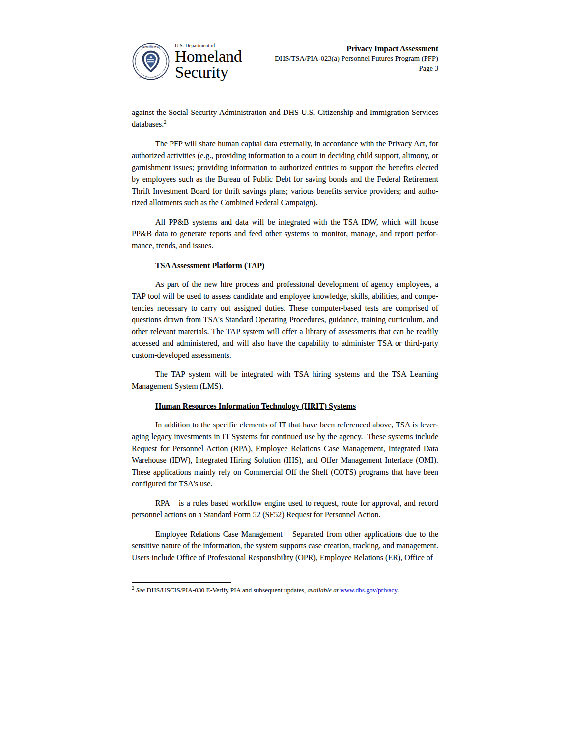DEPARTMENT OF HOMELAND SECURITY
U.S. Department of
Homeland
Security
Privacy Impact Assessment
DHS/TSA/PIA-023(a) Personnel Futures Program (PFP)
Page 3
against the Social Security Administration and DHS U.S. Citizenship and Immigration Services databases.2
The PFP will share human capital data externally, in accordance with the Privacy Act, for authorized activities (e.g., providing information to a court in deciding child support, alimony, or garnishment issues; providing information to authorized entities to support the benefits elected by employees such as the Bureau of Public Debt for saving bonds and the Federal Retirement Thrift Investment Board for thrift savings plans; various benefits service providers; and authorized allotments such as the Combined Federal Campaign).
All PP&B systems and data will be integrated with the TSA IDW, which will house PP&B data to generate reports and feed other systems to monitor, manage, and report performance, trends, and issues.
TSA Assessment Platform (TAP)
As part of the new hire process and professional development of agency employees, a TAP tool will be used to assess candidate and employee knowledge, skills, abilities, and competencies necessary to carry out assigned duties. These computer-based tests are comprised of questions drawn from TSA's Standard Operating Procedures, guidance, training curriculum, and other relevant materials. The TAP system will offer a library of assessments that can be readily accessed and administered, and will also have the capability to administer TSA or third-party custom-developed assessments.
The TAP system will be integrated with TSA hiring systems and the TSA Learning Management System (LMS).
Human Resources Information Technology (HRIT) Systems
In addition to the specific elements of IT that have been referenced above, TSA is leveraging legacy investments in IT Systems for continued use by the agency. These systems include Request for Personnel Action (RPA), Employee Relations Case Management, Integrated Data Warehouse (IDW), Integrated Hiring Solution (IHS), and Offer Management Interface (OMI). These applications mainly rely on Commercial Off the Shelf (COTS) programs that have been configured for TSA's use.
RPA – is a roles based workflow engine used to request, route for approval, and record personnel actions on a Standard Form 52 (SF52) Request for Personnel Action.
Employee Relations Case Management – Separated from other applications due to the sensitive nature of the information, the system supports case creation, tracking, and management. Users include Office of Professional Responsibility (OPR), Employee Relations (ER), Office of
2 See DHS/USCIS/PIA-030 E-Verify PIA and subsequent updates, available at www.dhs.gov/privacy.